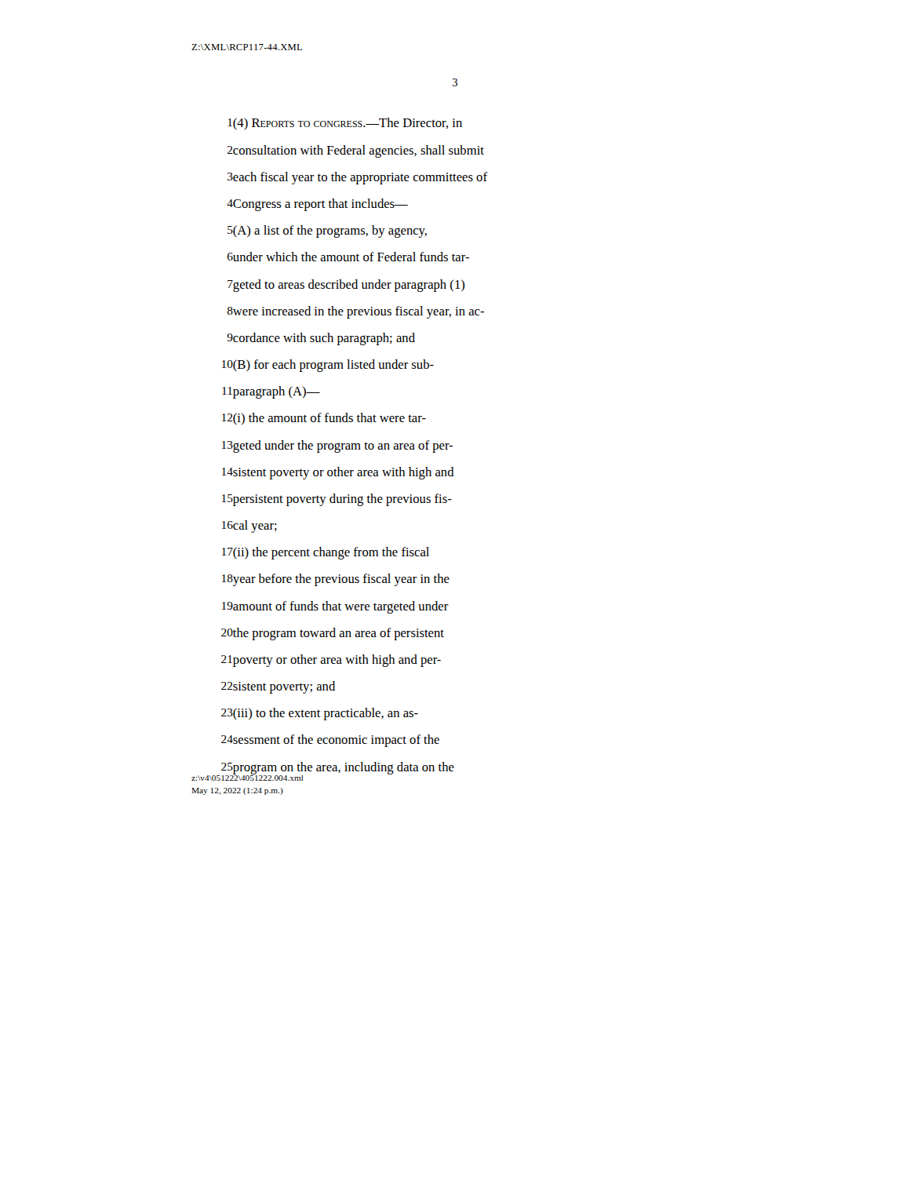Z:\XML\RCP117-44.XML
3
| 1 | (4) Reports to congress. —The Director, in |
| 2 | consultation with Federal agencies, shall submit |
| 3 | each fiscal year to the appropriate committees of |
| 4 | Congress a report that includes— |
| 5 | (A) a list of the programs, by agency, |
| 6 | under which the amount of Federal funds tar- |
| 7 | geted to areas described under paragraph (1) |
| 8 | were increased in the previous fiscal year, in ac- |
| 9 | cordance with such paragraph; and |
| 10 | (B) for each program listed under sub- |
| 11 | paragraph (A)— |
| 12 | (i) the amount of funds that were tar- |
| 13 | geted under the program to an area of per- |
| 14 | sistent poverty or other area with high and |
| 15 | persistent poverty during the previous fis- |
| 16 | cal year; |
| 17 | (ii) the percent change from the fiscal |
| 18 | year before the previous fiscal year in the |
| 19 | amount of funds that were targeted under |
| 20 | the program toward an area of persistent |
| 21 | poverty or other area with high and per- |
| 22 | sistent poverty; and |
| 23 | (iii) to the extent practicable, an as- |
| 24 | sessment of the economic impact of the |
| 25 | program on the area, including data on the |
z:\v4\051222\4051222.004.xml
May 12, 2022 (1:24 p.m.)